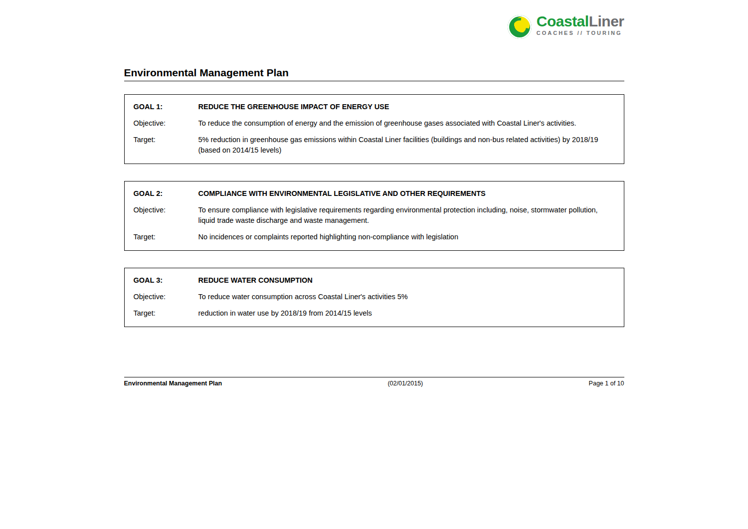Coastal Liner
COACHES // TOURING
Environmental Management Plan
| GOAL 1: | REDUCE THE GREENHOUSE IMPACT OF ENERGY USE |
| Objective: | To reduce the consumption of energy and the emission of greenhouse gases associated with Coastal Liner's activities. |
| Target: | 5% reduction in greenhouse gas emissions within Coastal Liner facilities (buildings and non-bus related activities) by 2018/19 (based on 2014/15 levels) |
| GOAL 2: | COMPLIANCE WITH ENVIRONMENTAL LEGISLATIVE AND OTHER REQUIREMENTS |
| Objective: | To ensure compliance with legislative requirements regarding environmental protection including, noise, stormwater pollution, liquid trade waste discharge and waste management. |
| Target: | No incidences or complaints reported highlighting non-compliance with legislation |
| GOAL 3: | REDUCE WATER CONSUMPTION |
| Objective: | To reduce water consumption across Coastal Liner's activities 5% |
| Target: | reduction in water use by 2018/19 from 2014/15 levels |
Environmental Management Plan
(02/01/2015)
Page 1 of 10